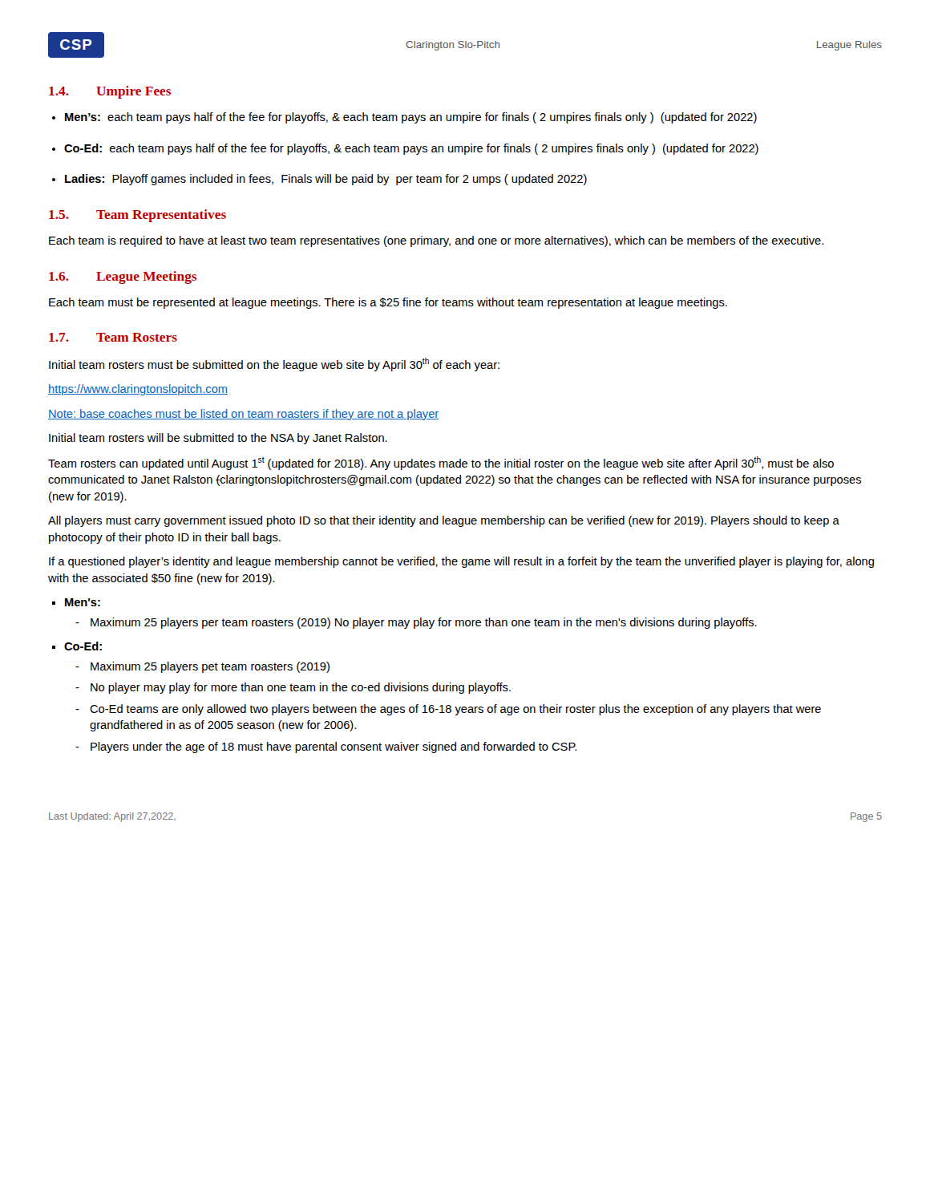CSP
Clarington Slo-Pitch
League Rules
1.4. Umpire Fees
Men’s: each team pays half of the fee for playoffs, & each team pays an umpire for finals ( 2 umpires finals only ) (updated for 2022)
Co-Ed: each team pays half of the fee for playoffs, & each team pays an umpire for finals ( 2 umpires finals only ) (updated for 2022)
Ladies: Playoff games included in fees, Finals will be paid by per team for 2 umps ( updated 2022)
1.5. Team Representatives
Each team is required to have at least two team representatives (one primary, and one or more alternatives), which can be members of the executive.
1.6. League Meetings
Each team must be represented at league meetings. There is a $25 fine for teams without team representation at league meetings.
1.7. Team Rosters
Initial team rosters must be submitted on the league web site by April 30th of each year:
https://www.claringtonslopitch.com
Note: base coaches must be listed on team roasters if they are not a player
Initial team rosters will be submitted to the NSA by Janet Ralston.
Team rosters can updated until August 1st (updated for 2018). Any updates made to the initial roster on the league web site after April 30th, must be also communicated to Janet Ralston (claringtonslopitchrosters@gmail.com (updated 2022) so that the changes can be reflected with NSA for insurance purposes (new for 2019).
All players must carry government issued photo ID so that their identity and league membership can be verified (new for 2019). Players should to keep a photocopy of their photo ID in their ball bags.
If a questioned player’s identity and league membership cannot be verified, the game will result in a forfeit by the team the unverified player is playing for, along with the associated $50 fine (new for 2019).
Men's:
Maximum 25 players per team roasters (2019) No player may play for more than one team in the men's divisions during playoffs.
Co-Ed:
Maximum 25 players pet team roasters (2019)
No player may play for more than one team in the co-ed divisions during playoffs.
Co-Ed teams are only allowed two players between the ages of 16-18 years of age on their roster plus the exception of any players that were grandfathered in as of 2005 season (new for 2006).
Players under the age of 18 must have parental consent waiver signed and forwarded to CSP.
Last Updated: April 27,2022,
Page 5